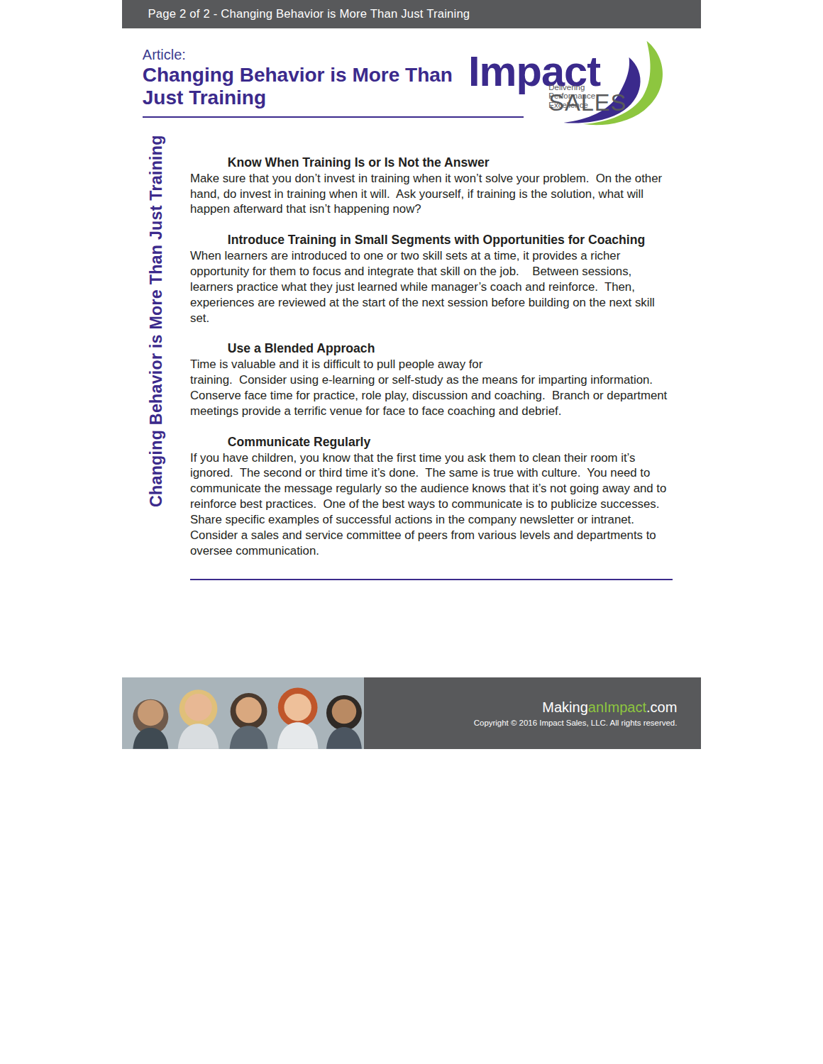Page 2 of 2 - Changing Behavior is More Than Just Training
Article:
Changing Behavior is More Than
Just Training
Impact Sales — Delivering Performance Excellence Impact SALES Delivering Performance Excellence
Changing Behavior is More Than Just Training
Know When Training Is or Is Not the Answer
Make sure that you don’t invest in training when it won’t solve your problem. On the other hand, do invest in training when it will. Ask yourself, if training is the solution, what will happen afterward that isn’t happening now?
Introduce Training in Small Segments with Opportunities for Coaching
When learners are introduced to one or two skill sets at a time, it provides a richer opportunity for them to focus and integrate that skill on the job. Between sessions, learners practice what they just learned while manager’s coach and reinforce. Then, experiences are reviewed at the start of the next session before building on the next skill set.
Use a Blended Approach
Time is valuable and it is difficult to pull people away for
training. Consider using e-learning or self-study as the means for imparting information. Conserve face time for practice, role play, discussion and coaching. Branch or department meetings provide a terrific venue for face to face coaching and debrief.
Communicate Regularly
If you have children, you know that the first time you ask them to clean their room it’s ignored. The second or third time it’s done. The same is true with culture. You need to communicate the message regularly so the audience knows that it’s not going away and to reinforce best practices. One of the best ways to communicate is to publicize successes. Share specific examples of successful actions in the company newsletter or intranet. Consider a sales and service committee of peers from various levels and departments to oversee communication.
Group of colleagues smiling
Makingan Impact.com
Copyright © 2016 Impact Sales, LLC. All rights reserved.